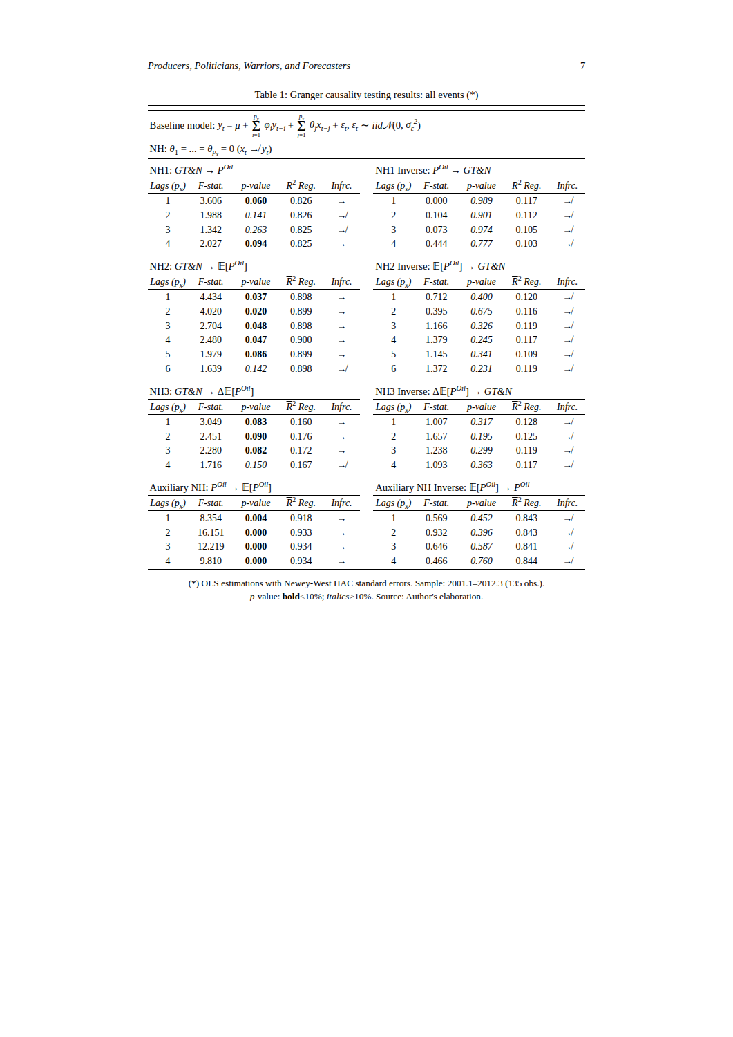Producers, Politicians, Warriors, and Forecasters 7
Table 1: Granger causality testing results: all events (*)
| Baseline model: y t = μ + p y Σ i =1 φ i y t−i + p x Σ j =1 θ j x t−j + ε t , ε t ∼ iid 𝒩(0, σ ε 2 ) NH: θ 1 = ... = θ p x = 0 ( x t ↛ y t ) |
| NH1: GT&N → P Oil | | NH1 Inverse: P Oil → GT&N |
| Lags ( p x ) | F -stat. | p -value | R 2 Reg. | Infrc. | | Lags ( p x ) | F -stat. | p -value | R 2 Reg. | Infrc. |
| 1 | 3.606 | 0.060 | 0.826 | → | | 1 | 0.000 | 0.989 | 0.117 | ↛ |
| 2 | 1.988 | 0.141 | 0.826 | ↛ | | 2 | 0.104 | 0.901 | 0.112 | ↛ |
| 3 | 1.342 | 0.263 | 0.825 | ↛ | | 3 | 0.073 | 0.974 | 0.105 | ↛ |
| 4 | 2.027 | 0.094 | 0.825 | → | | 4 | 0.444 | 0.777 | 0.103 | ↛ |
| NH2: GT&N → 𝔼[ P Oil ] | | NH2 Inverse: 𝔼[ P Oil ] → GT&N |
| Lags ( p x ) | F -stat. | p -value | R 2 Reg. | Infrc. | | Lags ( p x ) | F -stat. | p -value | R 2 Reg. | Infrc. |
| 1 | 4.434 | 0.037 | 0.898 | → | | 1 | 0.712 | 0.400 | 0.120 | ↛ |
| 2 | 4.020 | 0.020 | 0.899 | → | | 2 | 0.395 | 0.675 | 0.116 | ↛ |
| 3 | 2.704 | 0.048 | 0.898 | → | | 3 | 1.166 | 0.326 | 0.119 | ↛ |
| 4 | 2.480 | 0.047 | 0.900 | → | | 4 | 1.379 | 0.245 | 0.117 | ↛ |
| 5 | 1.979 | 0.086 | 0.899 | → | | 5 | 1.145 | 0.341 | 0.109 | ↛ |
| 6 | 1.639 | 0.142 | 0.898 | ↛ | | 6 | 1.372 | 0.231 | 0.119 | ↛ |
| NH3: GT&N → Δ𝔼[ P Oil ] | | NH3 Inverse: Δ𝔼[ P Oil ] → GT&N |
| Lags ( p x ) | F -stat. | p -value | R 2 Reg. | Infrc. | | Lags ( p x ) | F -stat. | p -value | R 2 Reg. | Infrc. |
| 1 | 3.049 | 0.083 | 0.160 | → | | 1 | 1.007 | 0.317 | 0.128 | ↛ |
| 2 | 2.451 | 0.090 | 0.176 | → | | 2 | 1.657 | 0.195 | 0.125 | ↛ |
| 3 | 2.280 | 0.082 | 0.172 | → | | 3 | 1.238 | 0.299 | 0.119 | ↛ |
| 4 | 1.716 | 0.150 | 0.167 | ↛ | | 4 | 1.093 | 0.363 | 0.117 | ↛ |
| Auxiliary NH: P Oil → 𝔼[ P Oil ] | | Auxiliary NH Inverse: 𝔼[ P Oil ] → P Oil |
| Lags ( p x ) | F -stat. | p -value | R 2 Reg. | Infrc. | | Lags ( p x ) | F -stat. | p -value | R 2 Reg. | Infrc. |
| 1 | 8.354 | 0.004 | 0.918 | → | | 1 | 0.569 | 0.452 | 0.843 | ↛ |
| 2 | 16.151 | 0.000 | 0.933 | → | | 2 | 0.932 | 0.396 | 0.843 | ↛ |
| 3 | 12.219 | 0.000 | 0.934 | → | | 3 | 0.646 | 0.587 | 0.841 | ↛ |
| 4 | 9.810 | 0.000 | 0.934 | → | | 4 | 0.466 | 0.760 | 0.844 | ↛ |
(*) OLS estimations with Newey-West HAC standard errors. Sample: 2001.1–2012.3 (135 obs.). p-value: bold<10%; italics>10%. Source: Author's elaboration.